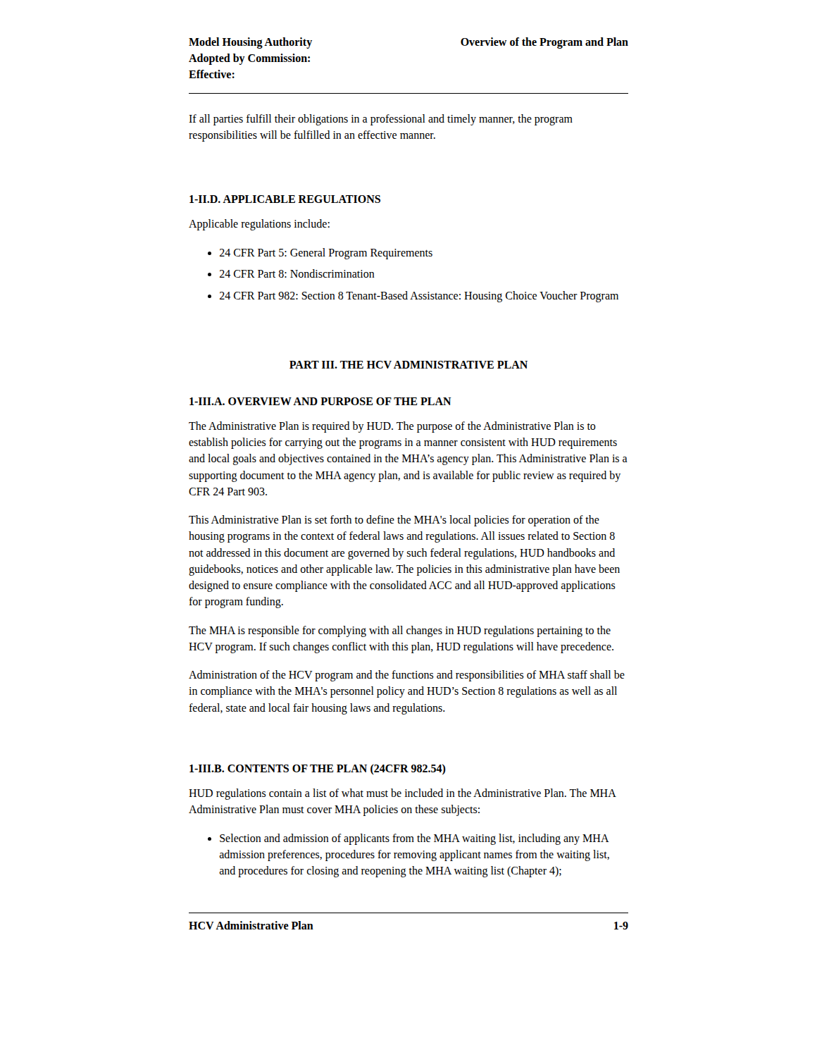Model Housing Authority
Adopted by Commission:
Effective:
Overview of the Program and Plan
If all parties fulfill their obligations in a professional and timely manner, the program responsibilities will be fulfilled in an effective manner.
1-II.D. APPLICABLE REGULATIONS
Applicable regulations include:
24 CFR Part 5: General Program Requirements
24 CFR Part 8: Nondiscrimination
24 CFR Part 982: Section 8 Tenant-Based Assistance: Housing Choice Voucher Program
PART III. THE HCV ADMINISTRATIVE PLAN
1-III.A. OVERVIEW AND PURPOSE OF THE PLAN
The Administrative Plan is required by HUD. The purpose of the Administrative Plan is to establish policies for carrying out the programs in a manner consistent with HUD requirements and local goals and objectives contained in the MHA’s agency plan. This Administrative Plan is a supporting document to the MHA agency plan, and is available for public review as required by CFR 24 Part 903.
This Administrative Plan is set forth to define the MHA's local policies for operation of the housing programs in the context of federal laws and regulations. All issues related to Section 8 not addressed in this document are governed by such federal regulations, HUD handbooks and guidebooks, notices and other applicable law. The policies in this administrative plan have been designed to ensure compliance with the consolidated ACC and all HUD-approved applications for program funding.
The MHA is responsible for complying with all changes in HUD regulations pertaining to the HCV program. If such changes conflict with this plan, HUD regulations will have precedence.
Administration of the HCV program and the functions and responsibilities of MHA staff shall be in compliance with the MHA's personnel policy and HUD’s Section 8 regulations as well as all federal, state and local fair housing laws and regulations.
1-III.B. CONTENTS OF THE PLAN (24CFR 982.54)
HUD regulations contain a list of what must be included in the Administrative Plan. The MHA Administrative Plan must cover MHA policies on these subjects:
Selection and admission of applicants from the MHA waiting list, including any MHA admission preferences, procedures for removing applicant names from the waiting list, and procedures for closing and reopening the MHA waiting list (Chapter 4);
HCV Administrative Plan
1-9